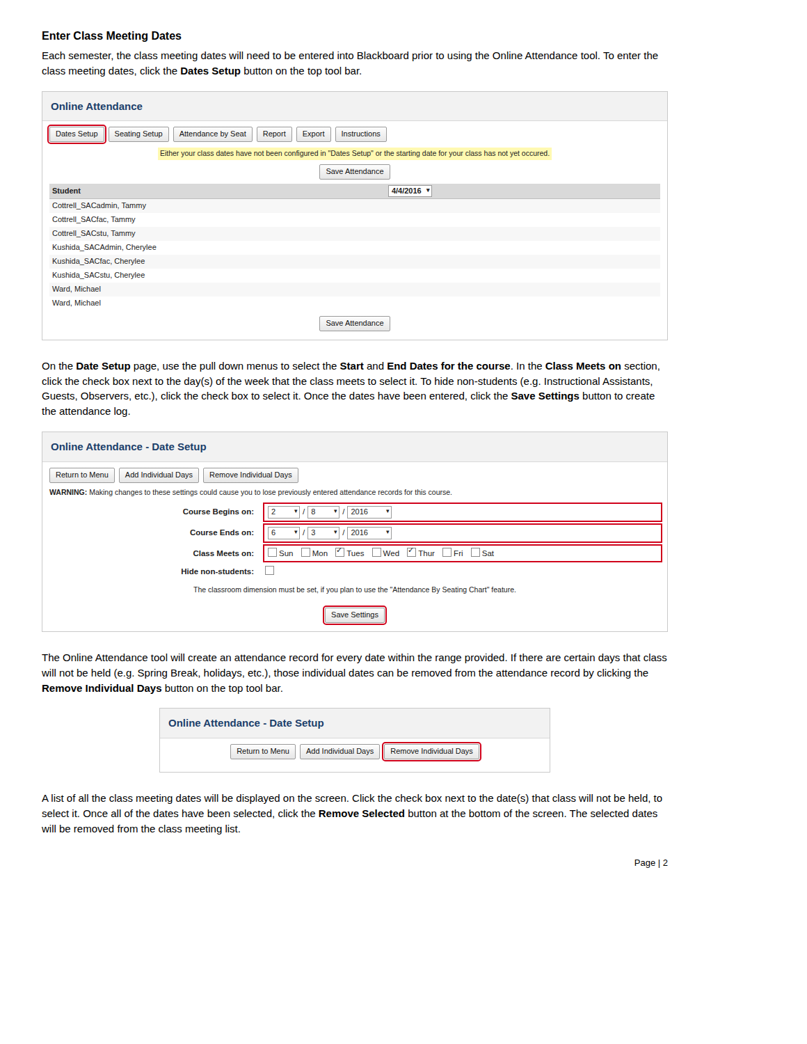Enter Class Meeting Dates
Each semester, the class meeting dates will need to be entered into Blackboard prior to using the Online Attendance tool. To enter the class meeting dates, click the Dates Setup button on the top tool bar.
Online Attendance
Dates Setup Seating Setup Attendance by Seat Report Export Instructions
Either your class dates have not been configured in "Dates Setup" or the starting date for your class has not yet occured.
Save Attendance
| Student | 4/4/2016 |
| --- | --- |
| Cottrell_SACadmin, Tammy | |
| Cottrell_SACfac, Tammy | |
| Cottrell_SACstu, Tammy | |
| Kushida_SACAdmin, Cherylee | |
| Kushida_SACfac, Cherylee | |
| Kushida_SACstu, Cherylee | |
| Ward, Michael | |
| Ward, Michael | |
Save Attendance
On the Date Setup page, use the pull down menus to select the Start and End Dates for the course. In the Class Meets on section, click the check box next to the day(s) of the week that the class meets to select it. To hide non-students (e.g. Instructional Assistants, Guests, Observers, etc.), click the check box to select it. Once the dates have been entered, click the Save Settings button to create the attendance log.
Online Attendance - Date Setup
Return to Menu Add Individual Days Remove Individual Days
WARNING: Making changes to these settings could cause you to lose previously entered attendance records for this course.
Course Begins on:
2/8/2016
Course Ends on:
6/3/2016
Class Meets on:
Sun Mon Tues Wed Thur Fri Sat
Hide non-students:
The classroom dimension must be set, if you plan to use the "Attendance By Seating Chart" feature.
Save Settings
The Online Attendance tool will create an attendance record for every date within the range provided. If there are certain days that class will not be held (e.g. Spring Break, holidays, etc.), those individual dates can be removed from the attendance record by clicking the Remove Individual Days button on the top tool bar.
Online Attendance - Date Setup
Return to Menu Add Individual Days Remove Individual Days
A list of all the class meeting dates will be displayed on the screen. Click the check box next to the date(s) that class will not be held, to select it. Once all of the dates have been selected, click the Remove Selected button at the bottom of the screen. The selected dates will be removed from the class meeting list.
Page | 2